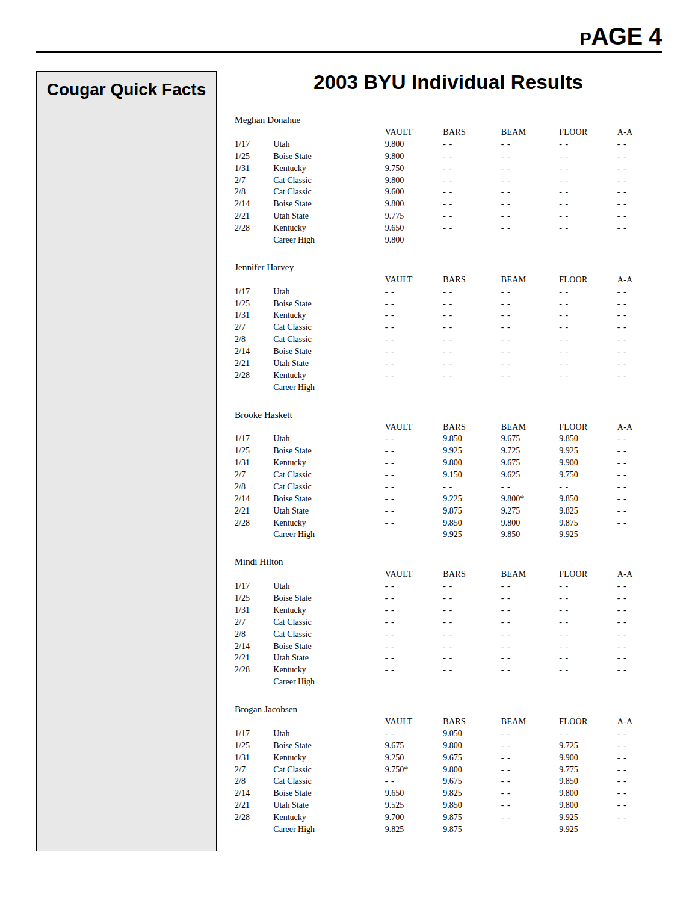PAGE 4
Cougar Quick Facts
2003 BYU Individual Results
Meghan Donahue
| | | VAULT | BARS | BEAM | FLOOR | A-A |
| --- | --- | --- | --- | --- | --- | --- |
| 1/17 | Utah | 9.800 | - - | - - | - - | - - |
| 1/25 | Boise State | 9.800 | - - | - - | - - | - - |
| 1/31 | Kentucky | 9.750 | - - | - - | - - | - - |
| 2/7 | Cat Classic | 9.800 | - - | - - | - - | - - |
| 2/8 | Cat Classic | 9.600 | - - | - - | - - | - - |
| 2/14 | Boise State | 9.800 | - - | - - | - - | - - |
| 2/21 | Utah State | 9.775 | - - | - - | - - | - - |
| 2/28 | Kentucky | 9.650 | - - | - - | - - | - - |
| | Career High | 9.800 | | | | |
Jennifer Harvey
| | | VAULT | BARS | BEAM | FLOOR | A-A |
| --- | --- | --- | --- | --- | --- | --- |
| 1/17 | Utah | - - | - - | - - | - - | - - |
| 1/25 | Boise State | - - | - - | - - | - - | - - |
| 1/31 | Kentucky | - - | - - | - - | - - | - - |
| 2/7 | Cat Classic | - - | - - | - - | - - | - - |
| 2/8 | Cat Classic | - - | - - | - - | - - | - - |
| 2/14 | Boise State | - - | - - | - - | - - | - - |
| 2/21 | Utah State | - - | - - | - - | - - | - - |
| 2/28 | Kentucky | - - | - - | - - | - - | - - |
| | Career High | | | | | |
Brooke Haskett
| | | VAULT | BARS | BEAM | FLOOR | A-A |
| --- | --- | --- | --- | --- | --- | --- |
| 1/17 | Utah | - - | 9.850 | 9.675 | 9.850 | - - |
| 1/25 | Boise State | - - | 9.925 | 9.725 | 9.925 | - - |
| 1/31 | Kentucky | - - | 9.800 | 9.675 | 9.900 | - - |
| 2/7 | Cat Classic | - - | 9.150 | 9.625 | 9.750 | - - |
| 2/8 | Cat Classic | - - | - - | - - | - - | - - |
| 2/14 | Boise State | - - | 9.225 | 9.800* | 9.850 | - - |
| 2/21 | Utah State | - - | 9.875 | 9.275 | 9.825 | - - |
| 2/28 | Kentucky | - - | 9.850 | 9.800 | 9.875 | - - |
| | Career High | | 9.925 | 9.850 | 9.925 | |
Mindi Hilton
| | | VAULT | BARS | BEAM | FLOOR | A-A |
| --- | --- | --- | --- | --- | --- | --- |
| 1/17 | Utah | - - | - - | - - | - - | - - |
| 1/25 | Boise State | - - | - - | - - | - - | - - |
| 1/31 | Kentucky | - - | - - | - - | - - | - - |
| 2/7 | Cat Classic | - - | - - | - - | - - | - - |
| 2/8 | Cat Classic | - - | - - | - - | - - | - - |
| 2/14 | Boise State | - - | - - | - - | - - | - - |
| 2/21 | Utah State | - - | - - | - - | - - | - - |
| 2/28 | Kentucky | - - | - - | - - | - - | - - |
| | Career High | | | | | |
Brogan Jacobsen
| | | VAULT | BARS | BEAM | FLOOR | A-A |
| --- | --- | --- | --- | --- | --- | --- |
| 1/17 | Utah | - - | 9.050 | - - | - - | - - |
| 1/25 | Boise State | 9.675 | 9.800 | - - | 9.725 | - - |
| 1/31 | Kentucky | 9.250 | 9.675 | - - | 9.900 | - - |
| 2/7 | Cat Classic | 9.750* | 9.800 | - - | 9.775 | - - |
| 2/8 | Cat Classic | - - | 9.675 | - - | 9.850 | - - |
| 2/14 | Boise State | 9.650 | 9.825 | - - | 9.800 | - - |
| 2/21 | Utah State | 9.525 | 9.850 | - - | 9.800 | - - |
| 2/28 | Kentucky | 9.700 | 9.875 | - - | 9.925 | - - |
| | Career High | 9.825 | 9.875 | | 9.925 | |